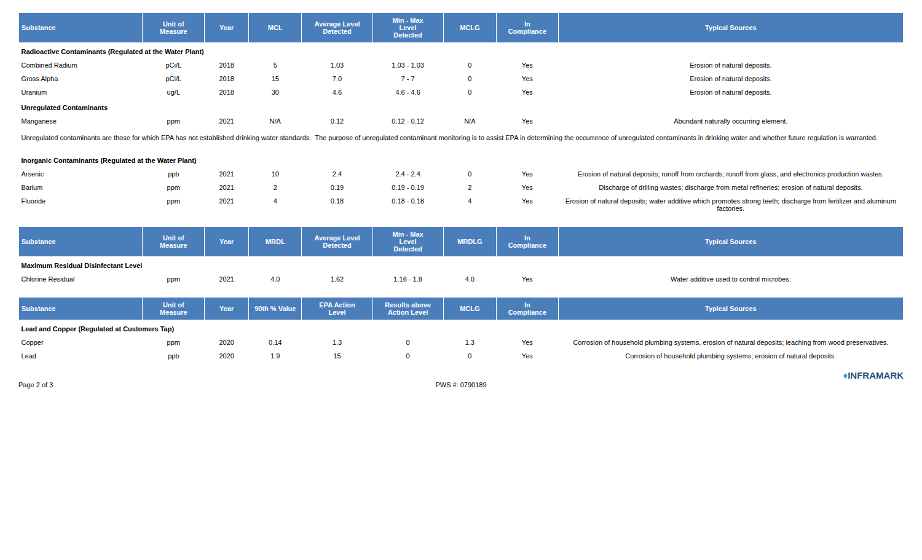| Substance | Unit of Measure | Year | MCL | Average Level Detected | Min - Max Level Detected | MCLG | In Compliance | Typical Sources |
| --- | --- | --- | --- | --- | --- | --- | --- | --- |
| Radioactive Contaminants (Regulated at the Water Plant) |
| Combined Radium | pCi/L | 2018 | 5 | 1.03 | 1.03 - 1.03 | 0 | Yes | Erosion of natural deposits. |
| Gross Alpha | pCi/L | 2018 | 15 | 7.0 | 7 - 7 | 0 | Yes | Erosion of natural deposits. |
| Uranium | ug/L | 2018 | 30 | 4.6 | 4.6 - 4.6 | 0 | Yes | Erosion of natural deposits. |
| Unregulated Contaminants |
| Manganese | ppm | 2021 | N/A | 0.12 | 0.12 - 0.12 | N/A | Yes | Abundant naturally occurring element. |
| Unregulated contaminants are those for which EPA has not established drinking water standards. The purpose of unregulated contaminant monitoring is to assist EPA in determining the occurrence of unregulated contaminants in drinking water and whether future regulation is warranted. |
| Inorganic Contaminants (Regulated at the Water Plant) |
| Arsenic | ppb | 2021 | 10 | 2.4 | 2.4 - 2.4 | 0 | Yes | Erosion of natural deposits; runoff from orchards; runoff from glass, and electronics production wastes. |
| Barium | ppm | 2021 | 2 | 0.19 | 0.19 - 0.19 | 2 | Yes | Discharge of drilling wastes; discharge from metal refineries; erosion of natural deposits. |
| Fluoride | ppm | 2021 | 4 | 0.18 | 0.18 - 0.18 | 4 | Yes | Erosion of natural deposits; water additive which promotes strong teeth; discharge from fertilizer and aluminum factories. |
| Substance | Unit of Measure | Year | MRDL | Average Level Detected | Min - Max Level Detected | MRDLG | In Compliance | Typical Sources |
| --- | --- | --- | --- | --- | --- | --- | --- | --- |
| Maximum Residual Disinfectant Level |
| Chlorine Residual | ppm | 2021 | 4.0 | 1.62 | 1.16 - 1.8 | 4.0 | Yes | Water additive used to control microbes. |
| Substance | Unit of Measure | Year | 90th % Value | EPA Action Level | Results above Action Level | MCLG | In Compliance | Typical Sources |
| --- | --- | --- | --- | --- | --- | --- | --- | --- |
| Lead and Copper (Regulated at Customers Tap) |
| Copper | ppm | 2020 | 0.14 | 1.3 | 0 | 1.3 | Yes | Corrosion of household plumbing systems, erosion of natural deposits; leaching from wood preservatives. |
| Lead | ppb | 2020 | 1.9 | 15 | 0 | 0 | Yes | Corrosion of household plumbing systems; erosion of natural deposits. |
Page 2 of 3
PWS #: 0790189
♦INFRAMARK